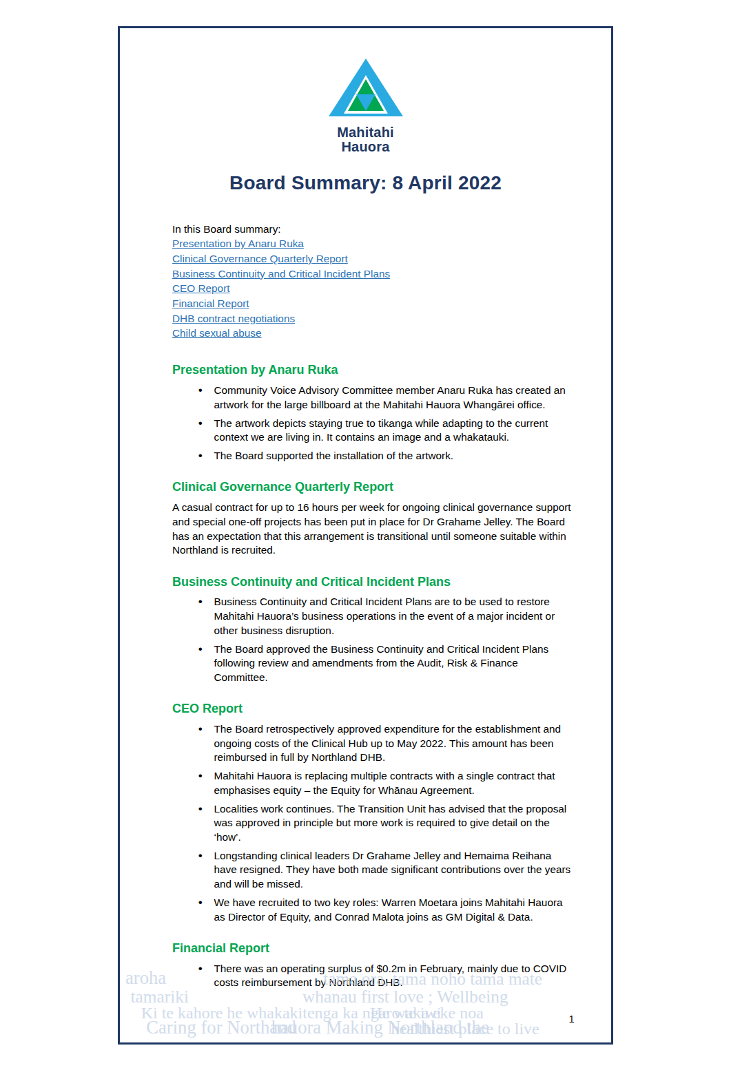Mahitahi
Hauora
Board Summary: 8 April 2022
In this Board summary:
Presentation by Anaru Ruka
Clinical Governance Quarterly Report
Business Continuity and Critical Incident Plans
CEO Report
Financial Report
DHB contract negotiations
Child sexual abuse
Presentation by Anaru Ruka
Community Voice Advisory Committee member Anaru Ruka has created an artwork for the large billboard at the Mahitahi Hauora Whangārei office.
The artwork depicts staying true to tikanga while adapting to the current context we are living in. It contains an image and a whakatauki.
The Board supported the installation of the artwork.
Clinical Governance Quarterly Report
A casual contract for up to 16 hours per week for ongoing clinical governance support and special one-off projects has been put in place for Dr Grahame Jelley. The Board has an expectation that this arrangement is transitional until someone suitable within Northland is recruited.
Business Continuity and Critical Incident Plans
Business Continuity and Critical Incident Plans are to be used to restore Mahitahi Hauora’s business operations in the event of a major incident or other business disruption.
The Board approved the Business Continuity and Critical Incident Plans following review and amendments from the Audit, Risk & Finance Committee.
CEO Report
The Board retrospectively approved expenditure for the establishment and ongoing costs of the Clinical Hub up to May 2022. This amount has been reimbursed in full by Northland DHB.
Mahitahi Hauora is replacing multiple contracts with a single contract that emphasises equity – the Equity for Whānau Agreement.
Localities work continues. The Transition Unit has advised that the proposal was approved in principle but more work is required to give detail on the ‘how’.
Longstanding clinical leaders Dr Grahame Jelley and Hemaima Reihana have resigned. They have both made significant contributions over the years and will be missed.
We have recruited to two key roles: Warren Moetara joins Mahitahi Hauora as Director of Equity, and Conrad Malota joins as GM Digital & Data.
Financial Report
There was an operating surplus of $0.2m in February, mainly due to COVID costs reimbursement by Northland DHB.
aroha
tamariki
Ki te kahore he whakakitenga ka ngaro te iwi
Caring for Northand
tama ora, tama noho tama mate
whanau first love ; Wellbeing
He waka eke noa
healthiest place to live
hauora Making Northland the
1